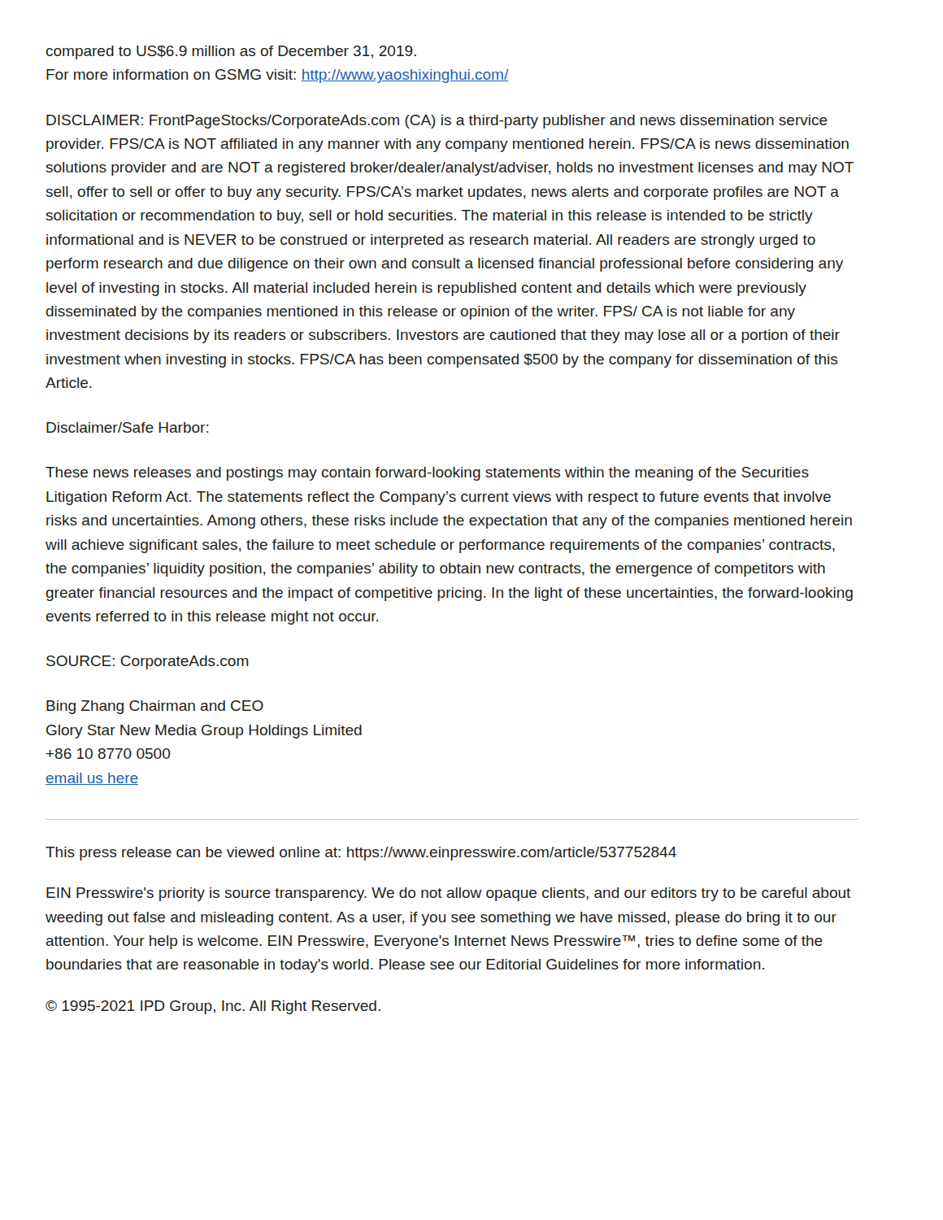compared to US$6.9 million as of December 31, 2019.
For more information on GSMG visit: http://www.yaoshixinghui.com/
DISCLAIMER: FrontPageStocks/CorporateAds.com (CA) is a third-party publisher and news dissemination service provider. FPS/CA is NOT affiliated in any manner with any company mentioned herein. FPS/CA is news dissemination solutions provider and are NOT a registered broker/dealer/analyst/adviser, holds no investment licenses and may NOT sell, offer to sell or offer to buy any security. FPS/CA’s market updates, news alerts and corporate profiles are NOT a solicitation or recommendation to buy, sell or hold securities. The material in this release is intended to be strictly informational and is NEVER to be construed or interpreted as research material. All readers are strongly urged to perform research and due diligence on their own and consult a licensed financial professional before considering any level of investing in stocks. All material included herein is republished content and details which were previously disseminated by the companies mentioned in this release or opinion of the writer. FPS/ CA is not liable for any investment decisions by its readers or subscribers. Investors are cautioned that they may lose all or a portion of their investment when investing in stocks. FPS/CA has been compensated $500 by the company for dissemination of this Article.
Disclaimer/Safe Harbor:
These news releases and postings may contain forward-looking statements within the meaning of the Securities Litigation Reform Act. The statements reflect the Company’s current views with respect to future events that involve risks and uncertainties. Among others, these risks include the expectation that any of the companies mentioned herein will achieve significant sales, the failure to meet schedule or performance requirements of the companies’ contracts, the companies’ liquidity position, the companies’ ability to obtain new contracts, the emergence of competitors with greater financial resources and the impact of competitive pricing. In the light of these uncertainties, the forward-looking events referred to in this release might not occur.
SOURCE: CorporateAds.com
Bing Zhang Chairman and CEO
Glory Star New Media Group Holdings Limited
+86 10 8770 0500
email us here
This press release can be viewed online at: https://www.einpresswire.com/article/537752844
EIN Presswire's priority is source transparency. We do not allow opaque clients, and our editors try to be careful about weeding out false and misleading content. As a user, if you see something we have missed, please do bring it to our attention. Your help is welcome. EIN Presswire, Everyone's Internet News Presswire™, tries to define some of the boundaries that are reasonable in today's world. Please see our Editorial Guidelines for more information.
© 1995-2021 IPD Group, Inc. All Right Reserved.